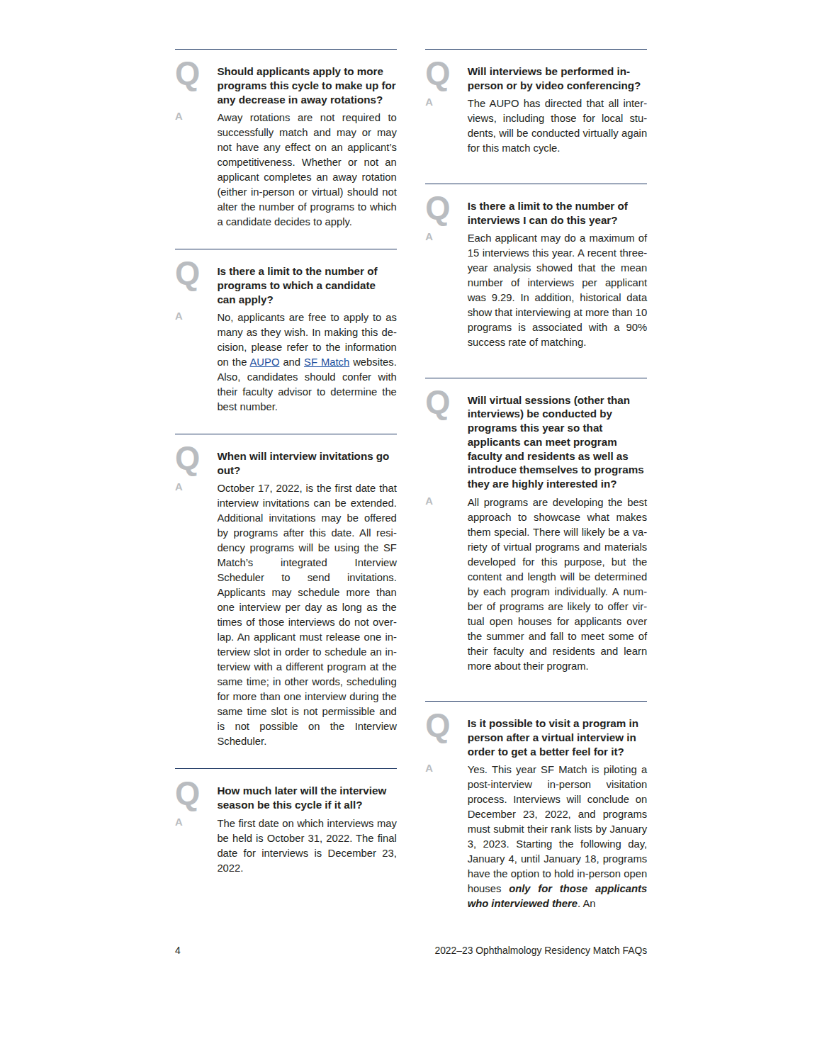Q
Should applicants apply to more programs this cycle to make up for any decrease in away rotations?
A
Away rotations are not required to successfully match and may or may not have any effect on an applicant’s competitiveness. Whether or not an applicant completes an away rotation (either in-person or virtual) should not alter the number of programs to which a candidate decides to apply.
Q
Is there a limit to the number of programs to which a candidate can apply?
A
No, applicants are free to apply to as many as they wish. In making this decision, please refer to the information on the AUPO and SF Match websites. Also, candidates should confer with their faculty advisor to determine the best number.
Q
When will interview invitations go out?
A
October 17, 2022, is the first date that interview invitations can be extended. Additional invitations may be offered by programs after this date. All residency programs will be using the SF Match’s integrated Interview Scheduler to send invitations. Applicants may schedule more than one interview per day as long as the times of those interviews do not overlap. An applicant must release one interview slot in order to schedule an interview with a different program at the same time; in other words, scheduling for more than one interview during the same time slot is not permissible and is not possible on the Interview Scheduler.
Q
How much later will the interview season be this cycle if it all?
A
The first date on which interviews may be held is October 31, 2022. The final date for interviews is December 23, 2022.
Q
Will interviews be performed in-person or by video conferencing?
A
The AUPO has directed that all interviews, including those for local students, will be conducted virtually again for this match cycle.
Q
Is there a limit to the number of interviews I can do this year?
A
Each applicant may do a maximum of 15 interviews this year. A recent three-year analysis showed that the mean number of interviews per applicant was 9.29. In addition, historical data show that interviewing at more than 10 programs is associated with a 90% success rate of matching.
Q
Will virtual sessions (other than interviews) be conducted by programs this year so that applicants can meet program faculty and residents as well as introduce themselves to programs they are highly interested in?
A
All programs are developing the best approach to showcase what makes them special. There will likely be a variety of virtual programs and materials developed for this purpose, but the content and length will be determined by each program individually. A number of programs are likely to offer virtual open houses for applicants over the summer and fall to meet some of their faculty and residents and learn more about their program.
Q
Is it possible to visit a program in person after a virtual interview in order to get a better feel for it?
A
Yes. This year SF Match is piloting a post-interview in-person visitation process. Interviews will conclude on December 23, 2022, and programs must submit their rank lists by January 3, 2023. Starting the following day, January 4, until January 18, programs have the option to hold in-person open houses only for those applicants who interviewed there. An
4
2022–23 Ophthalmology Residency Match FAQs